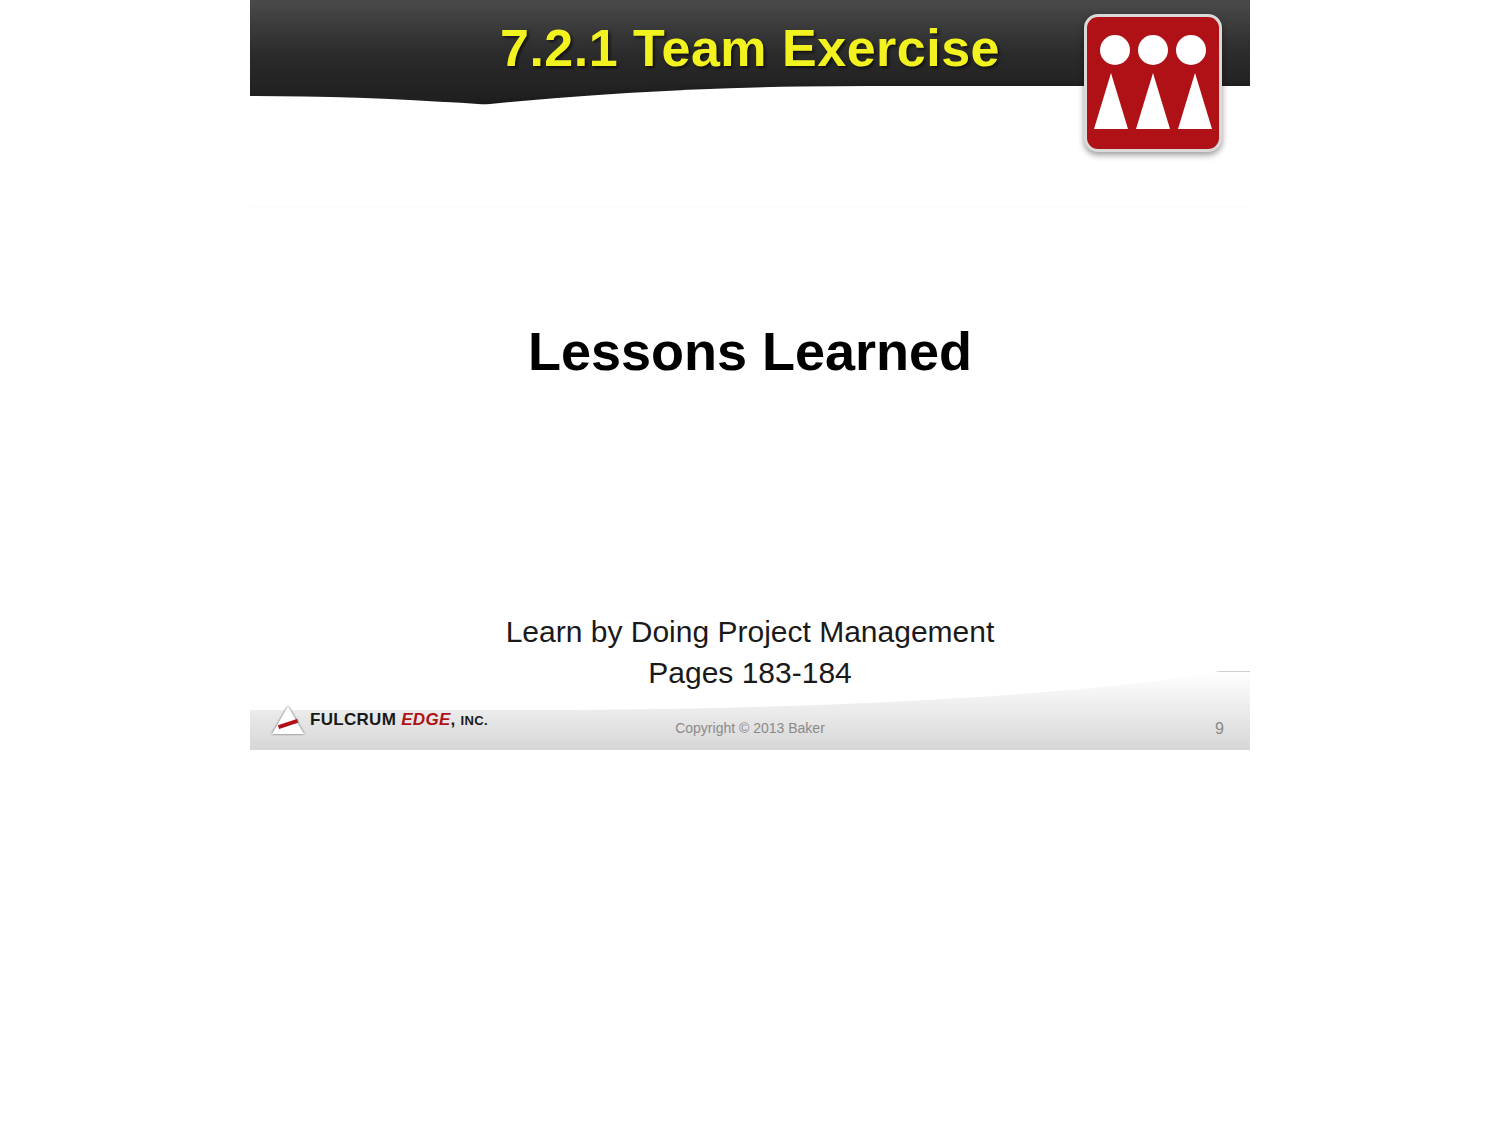7.2.1 Team Exercise
Lessons Learned
Learn by Doing Project Management
Pages 183-184
FULCRUM EDGE, INC.
Copyright © 2013 Baker
9